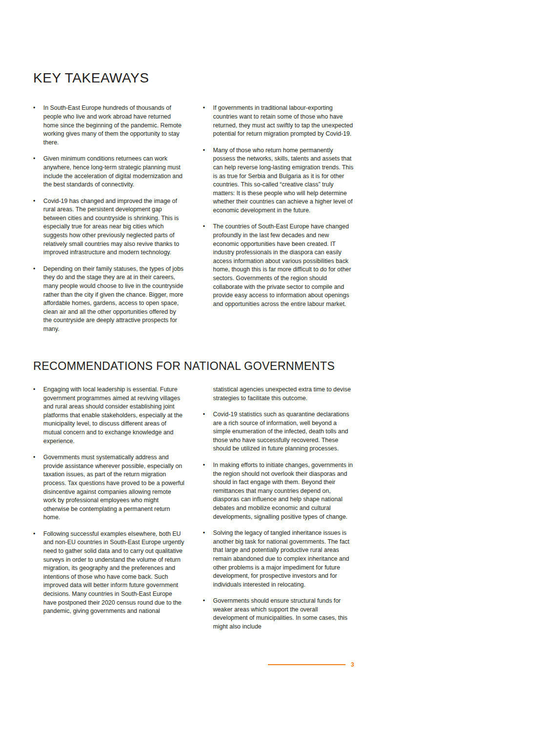KEY TAKEAWAYS
In South-East Europe hundreds of thousands of people who live and work abroad have returned home since the beginning of the pandemic. Remote working gives many of them the opportunity to stay there.
Given minimum conditions returnees can work anywhere, hence long-term strategic planning must include the acceleration of digital modernization and the best standards of connectivity.
Covid-19 has changed and improved the image of rural areas. The persistent development gap between cities and countryside is shrinking. This is especially true for areas near big cities which suggests how other previously neglected parts of relatively small countries may also revive thanks to improved infrastructure and modern technology.
Depending on their family statuses, the types of jobs they do and the stage they are at in their careers, many people would choose to live in the countryside rather than the city if given the chance. Bigger, more affordable homes, gardens, access to open space, clean air and all the other opportunities offered by the countryside are deeply attractive prospects for many.
If governments in traditional labour-exporting countries want to retain some of those who have returned, they must act swiftly to tap the unexpected potential for return migration prompted by Covid-19.
Many of those who return home permanently possess the networks, skills, talents and assets that can help reverse long-lasting emigration trends. This is as true for Serbia and Bulgaria as it is for other countries. This so-called “creative class” truly matters: It is these people who will help determine whether their countries can achieve a higher level of economic development in the future.
The countries of South-East Europe have changed profoundly in the last few decades and new economic opportunities have been created. IT industry professionals in the diaspora can easily access information about various possibilities back home, though this is far more difficult to do for other sectors. Governments of the region should collaborate with the private sector to compile and provide easy access to information about openings and opportunities across the entire labour market.
RECOMMENDATIONS FOR NATIONAL GOVERNMENTS
Engaging with local leadership is essential. Future government programmes aimed at reviving villages and rural areas should consider establishing joint platforms that enable stakeholders, especially at the municipality level, to discuss different areas of mutual concern and to exchange knowledge and experience.
Governments must systematically address and provide assistance wherever possible, especially on taxation issues, as part of the return migration process. Tax questions have proved to be a powerful disincentive against companies allowing remote work by professional employees who might otherwise be contemplating a permanent return home.
Following successful examples elsewhere, both EU and non-EU countries in South-East Europe urgently need to gather solid data and to carry out qualitative surveys in order to understand the volume of return migration, its geography and the preferences and intentions of those who have come back. Such improved data will better inform future government decisions. Many countries in South-East Europe have postponed their 2020 census round due to the pandemic, giving governments and national statistical agencies unexpected extra time to devise strategies to facilitate this outcome.
Covid-19 statistics such as quarantine declarations are a rich source of information, well beyond a simple enumeration of the infected, death tolls and those who have successfully recovered. These should be utilized in future planning processes.
In making efforts to initiate changes, governments in the region should not overlook their diasporas and should in fact engage with them. Beyond their remittances that many countries depend on, diasporas can influence and help shape national debates and mobilize economic and cultural developments, signalling positive types of change.
Solving the legacy of tangled inheritance issues is another big task for national governments. The fact that large and potentially productive rural areas remain abandoned due to complex inheritance and other problems is a major impediment for future development, for prospective investors and for individuals interested in relocating.
Governments should ensure structural funds for weaker areas which support the overall development of municipalities. In some cases, this might also include
3